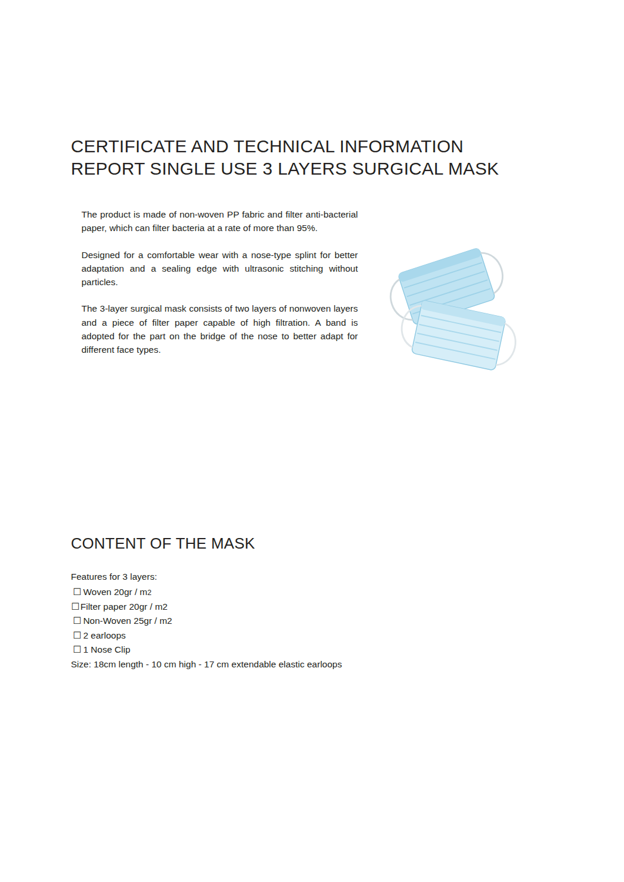Certificate and Technical Information
Report Single Use 3 Layers Surgical Mask
The product is made of non-woven PP fabric and filter anti-bacterial paper, which can filter bacteria at a rate of more than 95%.
Designed for a comfortable wear with a nose-type splint for better adaptation and a sealing edge with ultrasonic stitching without particles.
The 3-layer surgical mask consists of two layers of nonwoven layers and a piece of filter paper capable of high filtration. A band is adopted for the part on the bridge of the nose to better adapt for different face types.
Two light blue pleated surgical masks with elastic ear loops
Content of the Mask
Features for 3 layers:
Woven 20gr / m2
Filter paper 20gr / m2
Non-Woven 25gr / m2
2 earloops
1 Nose Clip
Size: 18cm length - 10 cm high - 17 cm extendable elastic earloops